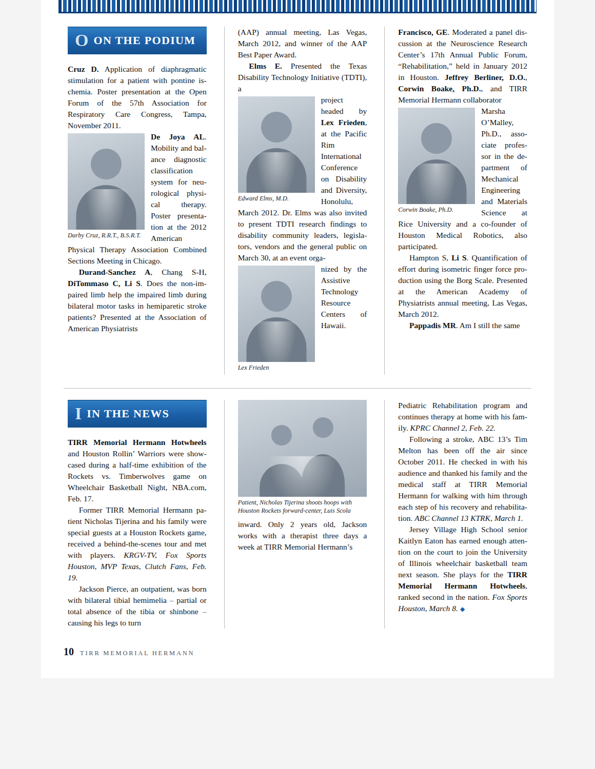O
On the Podium
Cruz D. Application of diaphragmatic stimulation for a patient with pontine ischemia. Poster presentation at the Open Forum of the 57th Association for Respiratory Care Congress, Tampa, November 2011.
Darby Cruz, R.R.T., B.S.R.T.
De Joya AL. Mobility and balance diagnostic classification system for neurological physical therapy. Poster presentation at the 2012 American Physical Therapy Association Combined Sections Meeting in Chicago.
Durand-Sanchez A, Chang S-H, DiTommaso C, Li S. Does the non-impaired limb help the impaired limb during bilateral motor tasks in hemiparetic stroke patients? Presented at the Association of American Physiatrists
(AAP) annual meeting, Las Vegas, March 2012, and winner of the AAP Best Paper Award.
Elms E. Presented the Texas Disability Technology Initiative (TDTI), a
Edward Elms, M.D.
project headed by Lex Frieden, at the Pacific Rim International Conference on Disability and Diversity, Honolulu, March 2012. Dr. Elms was also invited to present TDTI research findings to disability community leaders, legislators, vendors and the general public on March 30, at an event orga-
Lex Frieden
nized by the Assistive Technology Resource Centers of Hawaii.
Francisco, GE. Moderated a panel discussion at the Neuroscience Research Center’s 17th Annual Public Forum, “Rehabilitation,” held in January 2012 in Houston. Jeffrey Berliner, D.O., Corwin Boake, Ph.D., and TIRR Memorial Hermann collaborator
Corwin Boake, Ph.D.
Marsha O’Malley, Ph.D., associate professor in the department of Mechanical Engineering and Materials Science at Rice University and a co-founder of Houston Medical Robotics, also participated.
Hampton S, Li S. Quantification of effort during isometric finger force production using the Borg Scale. Presented at the American Academy of Physiatrists annual meeting, Las Vegas, March 2012.
Pappadis MR. Am I still the same
I
In the News
TIRR Memorial Hermann Hotwheels and Houston Rollin’ Warriors were showcased during a half-time exhibition of the Rockets vs. Timberwolves game on Wheelchair Basketball Night, NBA.com, Feb. 17.
Former TIRR Memorial Hermann patient Nicholas Tijerina and his family were special guests at a Houston Rockets game, received a behind-the-scenes tour and met with players. KRGV-TV, Fox Sports Houston, MVP Texas, Clutch Fans, Feb. 19.
Jackson Pierce, an outpatient, was born with bilateral tibial hemimelia – partial or total absence of the tibia or shinbone – causing his legs to turn
Patient, Nicholas Tijerina shoots hoops with Houston Rockets forward-center, Luis Scola
inward. Only 2 years old, Jackson works with a therapist three days a week at TIRR Memorial Hermann’s
Pediatric Rehabilitation program and continues therapy at home with his family. KPRC Channel 2, Feb. 22.
Following a stroke, ABC 13’s Tim Melton has been off the air since October 2011. He checked in with his audience and thanked his family and the medical staff at TIRR Memorial Hermann for walking with him through each step of his recovery and rehabilitation. ABC Channel 13 KTRK, March 1.
Jersey Village High School senior Kaitlyn Eaton has earned enough attention on the court to join the University of Illinois wheelchair basketball team next season. She plays for the TIRR Memorial Hermann Hotwheels, ranked second in the nation. Fox Sports Houston, March 8. ◆
10 TIRR Memorial Hermann